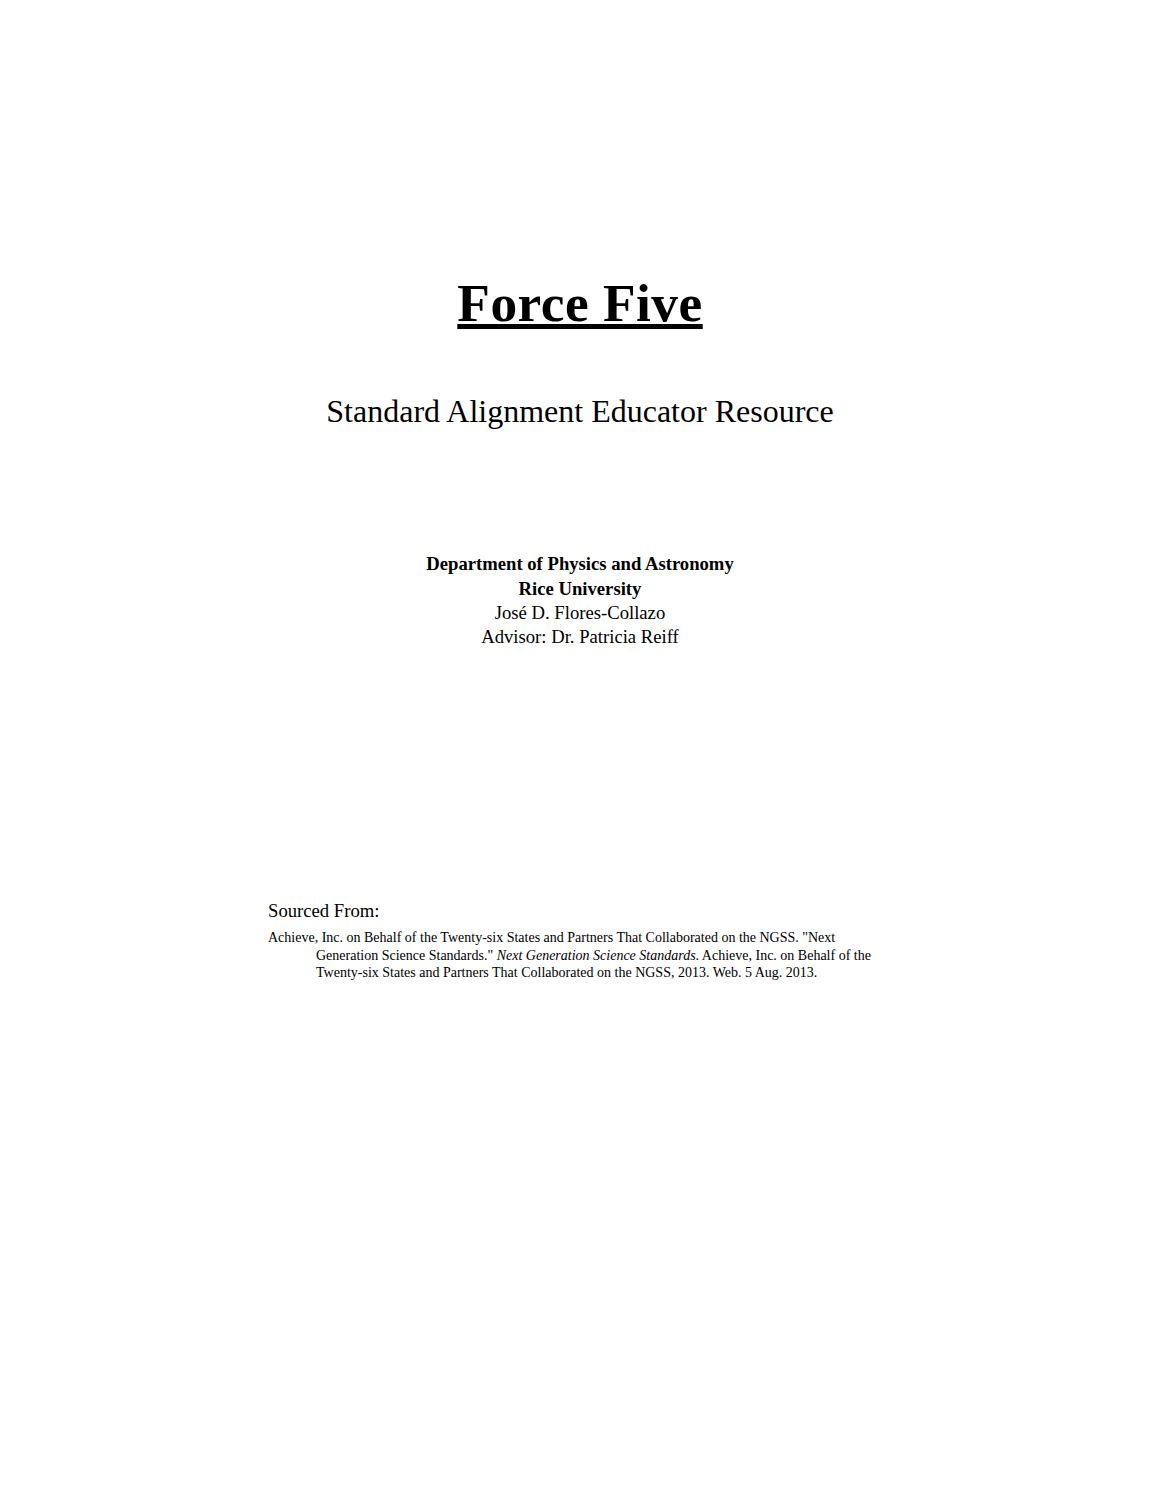Force Five
Standard Alignment Educator Resource
Department of Physics and Astronomy Rice University José D. Flores-Collazo Advisor: Dr. Patricia Reiff
Sourced From:
Achieve, Inc. on Behalf of the Twenty-six States and Partners That Collaborated on the NGSS. "Next Generation Science Standards." Next Generation Science Standards. Achieve, Inc. on Behalf of the Twenty-six States and Partners That Collaborated on the NGSS, 2013. Web. 5 Aug. 2013.